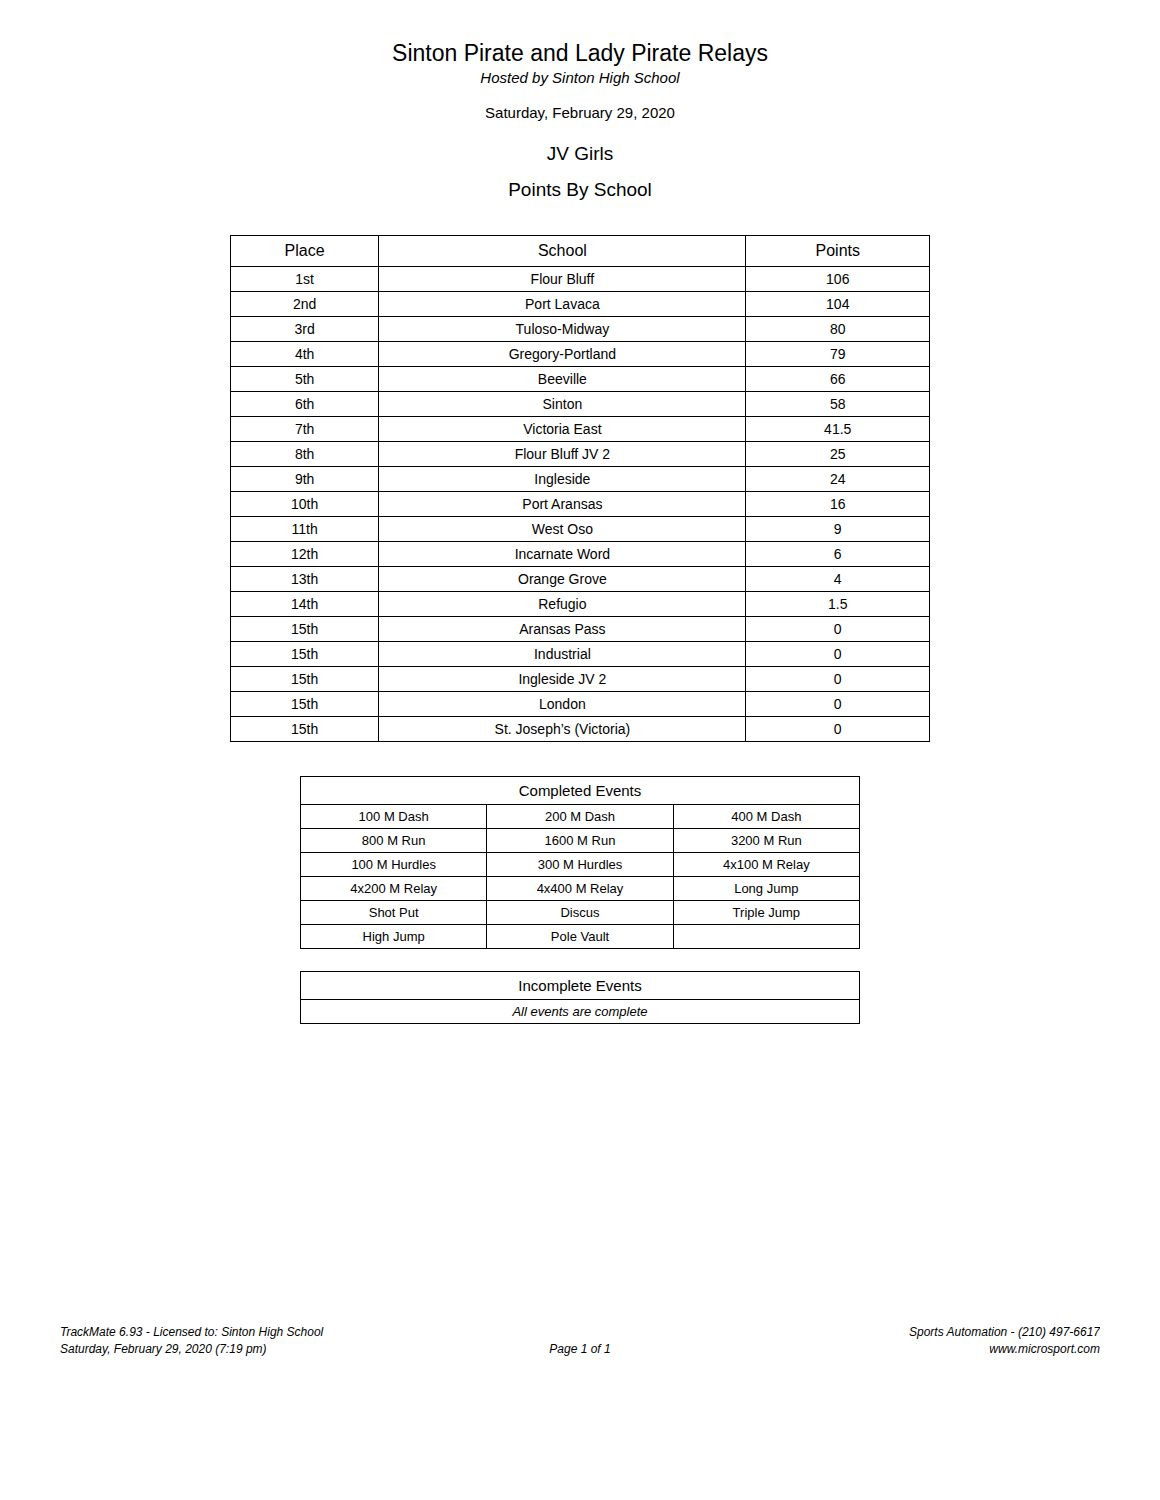Sinton Pirate and Lady Pirate Relays
Hosted by Sinton High School
Saturday, February 29, 2020
JV Girls
Points By School
| Place | School | Points |
| --- | --- | --- |
| 1st | Flour Bluff | 106 |
| 2nd | Port Lavaca | 104 |
| 3rd | Tuloso-Midway | 80 |
| 4th | Gregory-Portland | 79 |
| 5th | Beeville | 66 |
| 6th | Sinton | 58 |
| 7th | Victoria East | 41.5 |
| 8th | Flour Bluff JV 2 | 25 |
| 9th | Ingleside | 24 |
| 10th | Port Aransas | 16 |
| 11th | West Oso | 9 |
| 12th | Incarnate Word | 6 |
| 13th | Orange Grove | 4 |
| 14th | Refugio | 1.5 |
| 15th | Aransas Pass | 0 |
| 15th | Industrial | 0 |
| 15th | Ingleside JV 2 | 0 |
| 15th | London | 0 |
| 15th | St. Joseph’s (Victoria) | 0 |
| Completed Events |
| --- |
| 100 M Dash | 200 M Dash | 400 M Dash |
| 800 M Run | 1600 M Run | 3200 M Run |
| 100 M Hurdles | 300 M Hurdles | 4x100 M Relay |
| 4x200 M Relay | 4x400 M Relay | Long Jump |
| Shot Put | Discus | Triple Jump |
| High Jump | Pole Vault | |
| Incomplete Events |
| --- |
| All events are complete |
TrackMate 6.93 - Licensed to: Sinton High School
Saturday, February 29, 2020 (7:19 pm)
Sports Automation - (210) 497-6617
www.microsport.com
Page 1 of 1